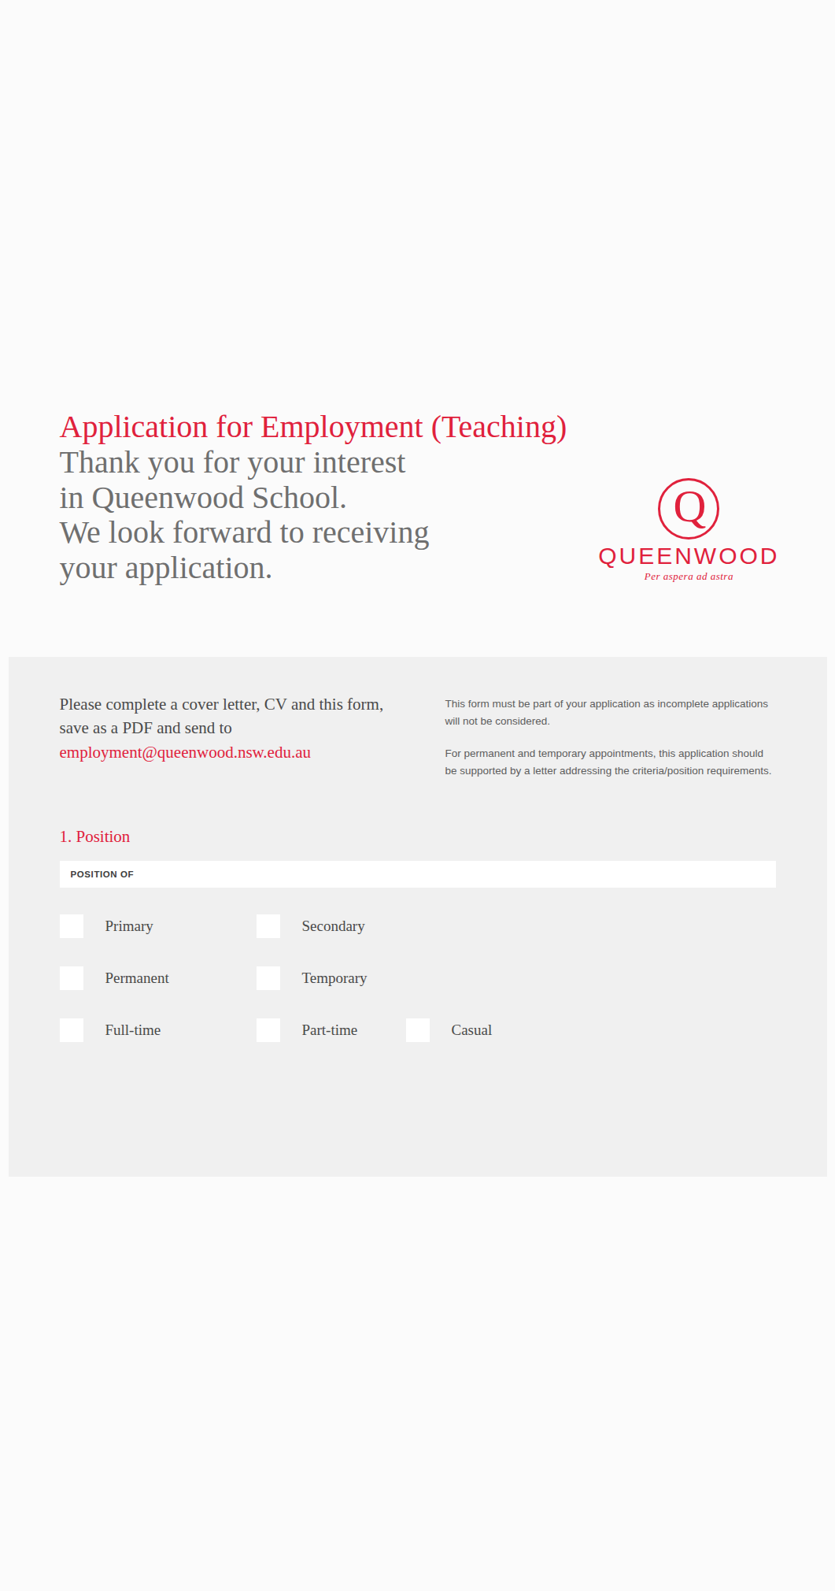Q
QUEENWOOD
Per aspera ad astra
Application for Employment (Teaching)
Thank you for your interest
in Queenwood School.
We look forward to receiving
your application.
Please complete a cover letter, CV and this form, save as a PDF and send to
employment@queenwood.nsw.edu.au
This form must be part of your application as incomplete applications will not be considered.
For permanent and temporary appointments, this application should be supported by a letter addressing the criteria/position requirements.
1. Position
POSITION OF
Primary
Secondary
Permanent
Temporary
Full-time
Part-time
Casual